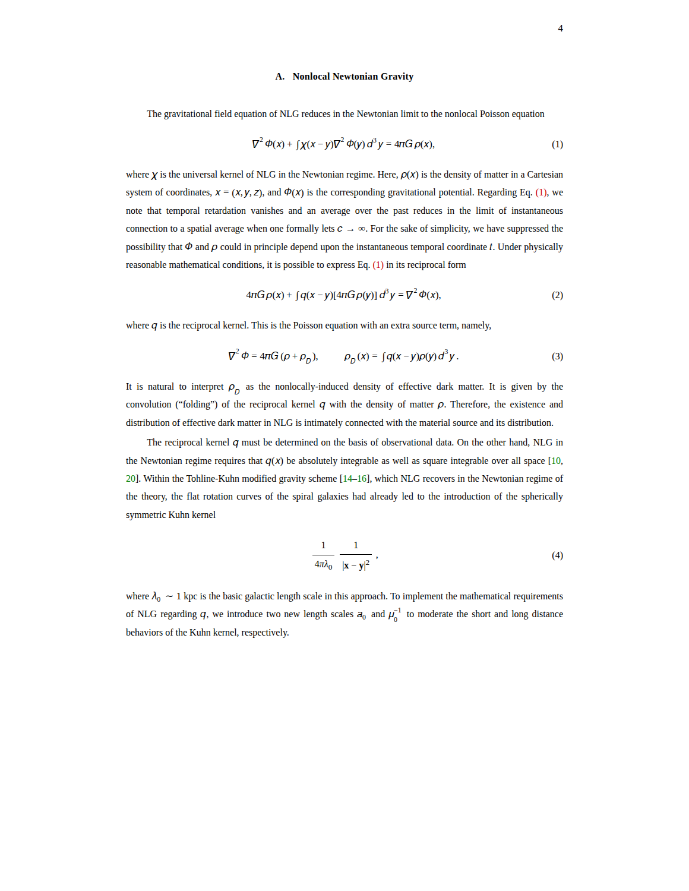4
A. Nonlocal Newtonian Gravity
The gravitational field equation of NLG reduces in the Newtonian limit to the nonlocal Poisson equation
∇2 Φ(x) + ∫ χ(x−y) ∇2 Φ(y) d3y = 4πG ρ(x) , (1)
where χ is the universal kernel of NLG in the Newtonian regime. Here, ρ(x) is the density of matter in a Cartesian system of coordinates, x=(x,y,z), and Φ(x) is the corresponding gravitational potential. Regarding Eq. (1), we note that temporal retardation vanishes and an average over the past reduces in the limit of instantaneous connection to a spatial average when one formally lets c→∞. For the sake of simplicity, we have suppressed the possibility that Φ and ρ could in principle depend upon the instantaneous temporal coordinate t. Under physically reasonable mathematical conditions, it is possible to express Eq. (1) in its reciprocal form
4πG ρ(x) + ∫ q(x−y) [4πGρ(y)] d3y = ∇2 Φ(x) , (2)
where q is the reciprocal kernel. This is the Poisson equation with an extra source term, namely,
∇2Φ = 4πG (ρ+ρD) , ρD(x) = ∫ q(x−y) ρ(y) d3y . (3)
It is natural to interpret ρD as the nonlocally-induced density of effective dark matter. It is given by the convolution (“folding”) of the reciprocal kernel q with the density of matter ρ. Therefore, the existence and distribution of effective dark matter in NLG is intimately connected with the material source and its distribution.
The reciprocal kernel q must be determined on the basis of observational data. On the other hand, NLG in the Newtonian regime requires that q(x) be absolutely integrable as well as square integrable over all space [10, 20]. Within the Tohline-Kuhn modified gravity scheme [14–16], which NLG recovers in the Newtonian regime of the theory, the flat rotation curves of the spiral galaxies had already led to the introduction of the spherically symmetric Kuhn kernel
1 4πλ0 1 |x − y|2 , (4)
where λ0∼1 kpc is the basic galactic length scale in this approach. To implement the mathematical requirements of NLG regarding q, we introduce two new length scales a0 and μ0−1 to moderate the short and long distance behaviors of the Kuhn kernel, respectively.